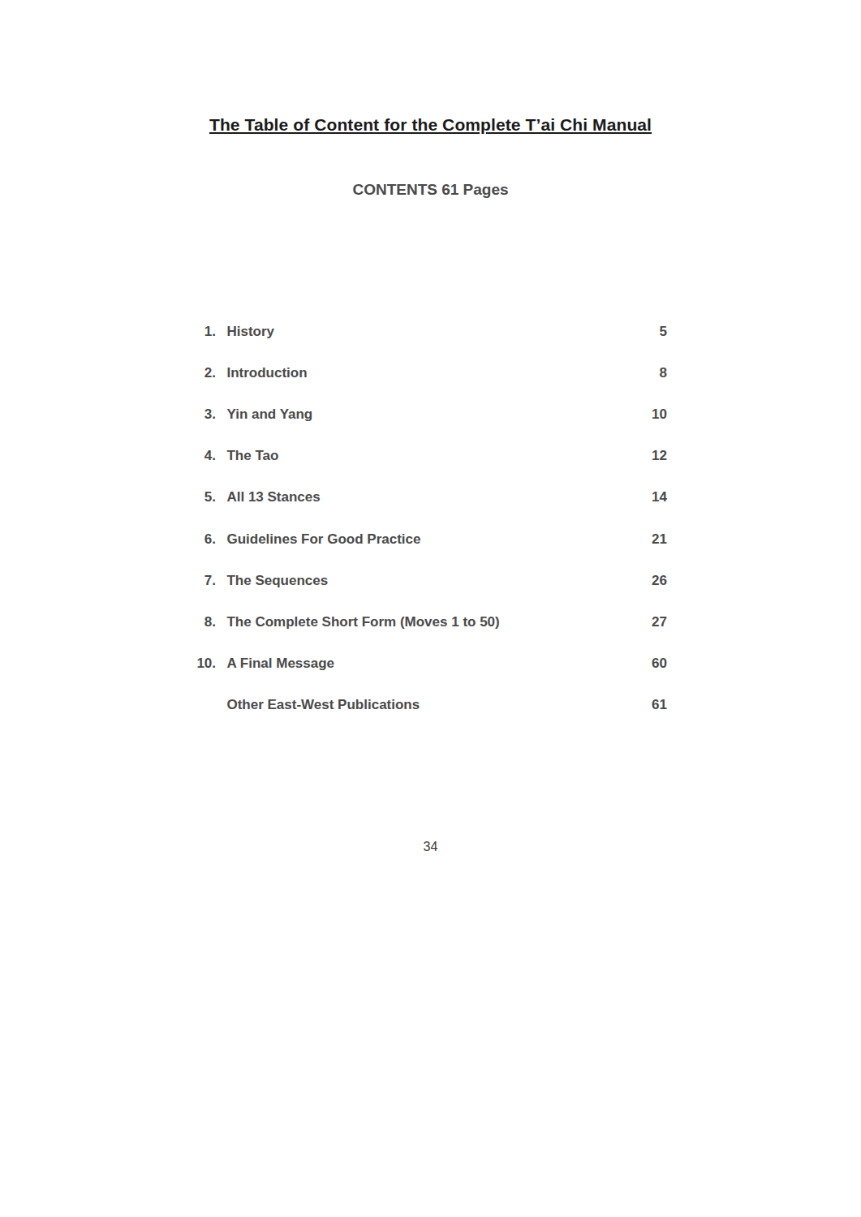The Table of Content for the Complete T’ai Chi Manual
CONTENTS 61 Pages
1. History 5
2. Introduction 8
3. Yin and Yang 10
4. The Tao 12
5. All 13 Stances 14
6. Guidelines For Good Practice 21
7. The Sequences 26
8. The Complete Short Form (Moves 1 to 50) 27
10. A Final Message 60
Other East-West Publications 61
34